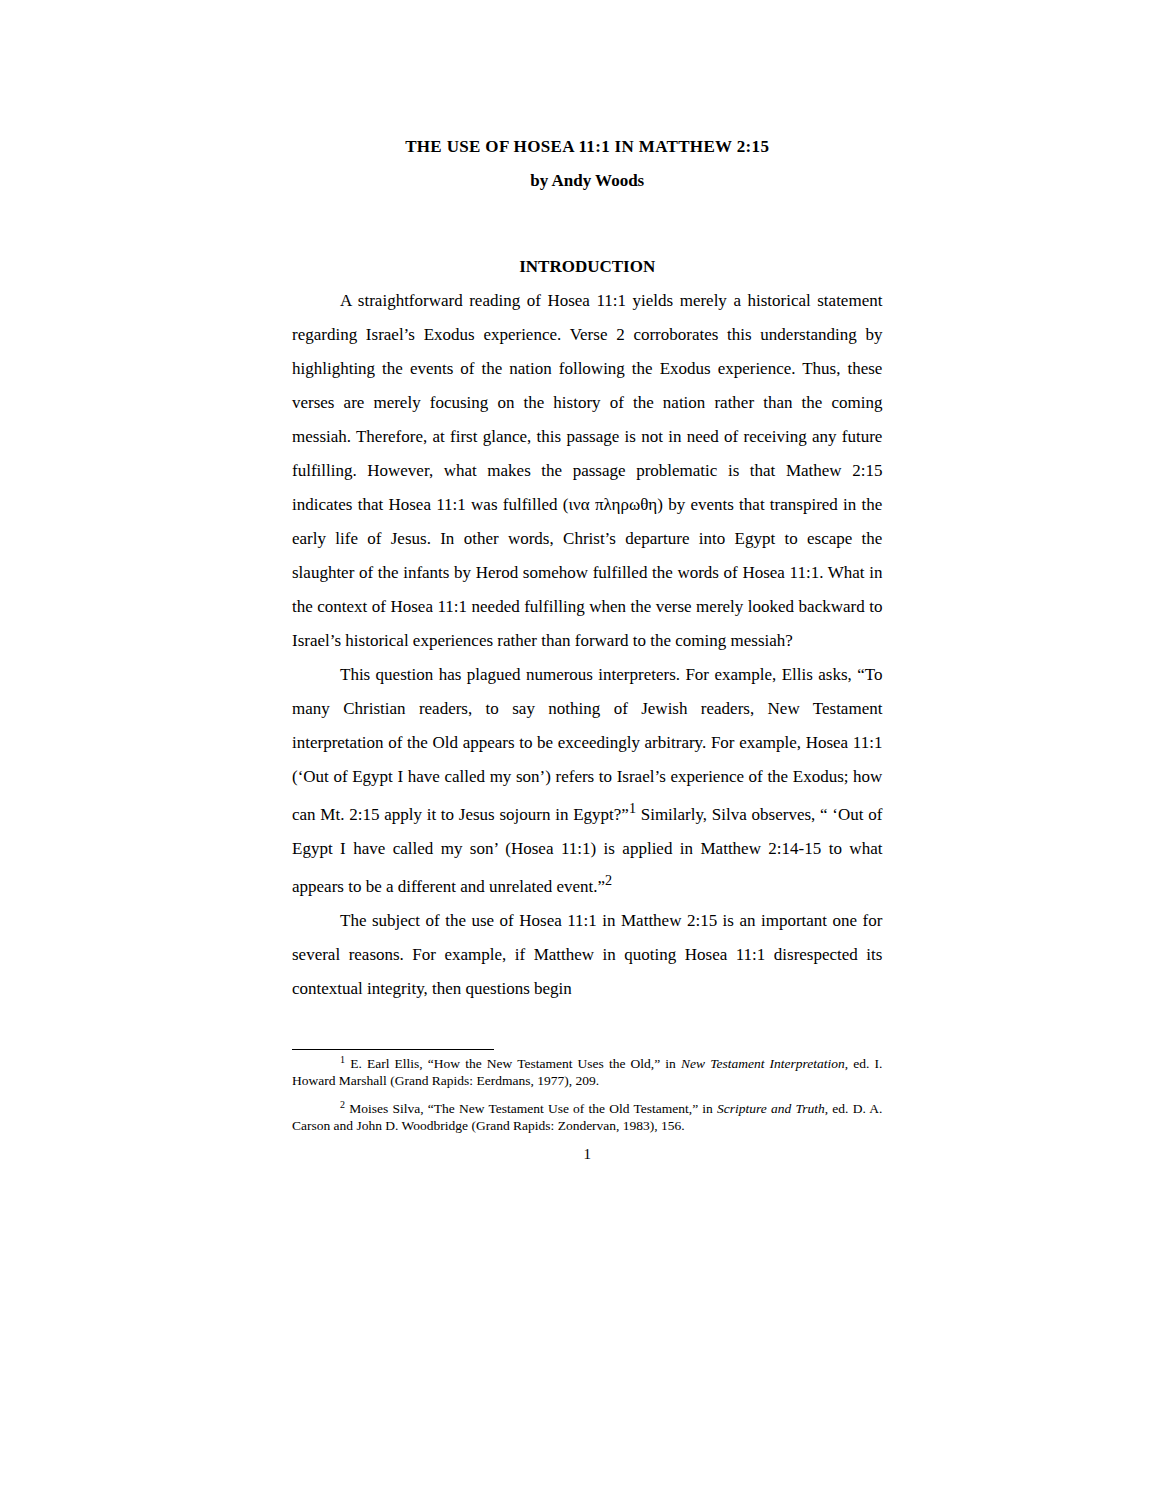THE USE OF HOSEA 11:1 IN MATTHEW 2:15
by Andy Woods
INTRODUCTION
A straightforward reading of Hosea 11:1 yields merely a historical statement regarding Israel’s Exodus experience. Verse 2 corroborates this understanding by highlighting the events of the nation following the Exodus experience. Thus, these verses are merely focusing on the history of the nation rather than the coming messiah. Therefore, at first glance, this passage is not in need of receiving any future fulfilling. However, what makes the passage problematic is that Mathew 2:15 indicates that Hosea 11:1 was fulfilled (ινα πληρωθη) by events that transpired in the early life of Jesus. In other words, Christ’s departure into Egypt to escape the slaughter of the infants by Herod somehow fulfilled the words of Hosea 11:1. What in the context of Hosea 11:1 needed fulfilling when the verse merely looked backward to Israel’s historical experiences rather than forward to the coming messiah?
This question has plagued numerous interpreters. For example, Ellis asks, “To many Christian readers, to say nothing of Jewish readers, New Testament interpretation of the Old appears to be exceedingly arbitrary. For example, Hosea 11:1 (‘Out of Egypt I have called my son’) refers to Israel’s experience of the Exodus; how can Mt. 2:15 apply it to Jesus sojourn in Egypt?”1 Similarly, Silva observes, “ ‘Out of Egypt I have called my son’ (Hosea 11:1) is applied in Matthew 2:14-15 to what appears to be a different and unrelated event.”2
The subject of the use of Hosea 11:1 in Matthew 2:15 is an important one for several reasons. For example, if Matthew in quoting Hosea 11:1 disrespected its contextual integrity, then questions begin
1 E. Earl Ellis, “How the New Testament Uses the Old,” in New Testament Interpretation, ed. I. Howard Marshall (Grand Rapids: Eerdmans, 1977), 209.
2 Moises Silva, “The New Testament Use of the Old Testament,” in Scripture and Truth, ed. D. A. Carson and John D. Woodbridge (Grand Rapids: Zondervan, 1983), 156.
1